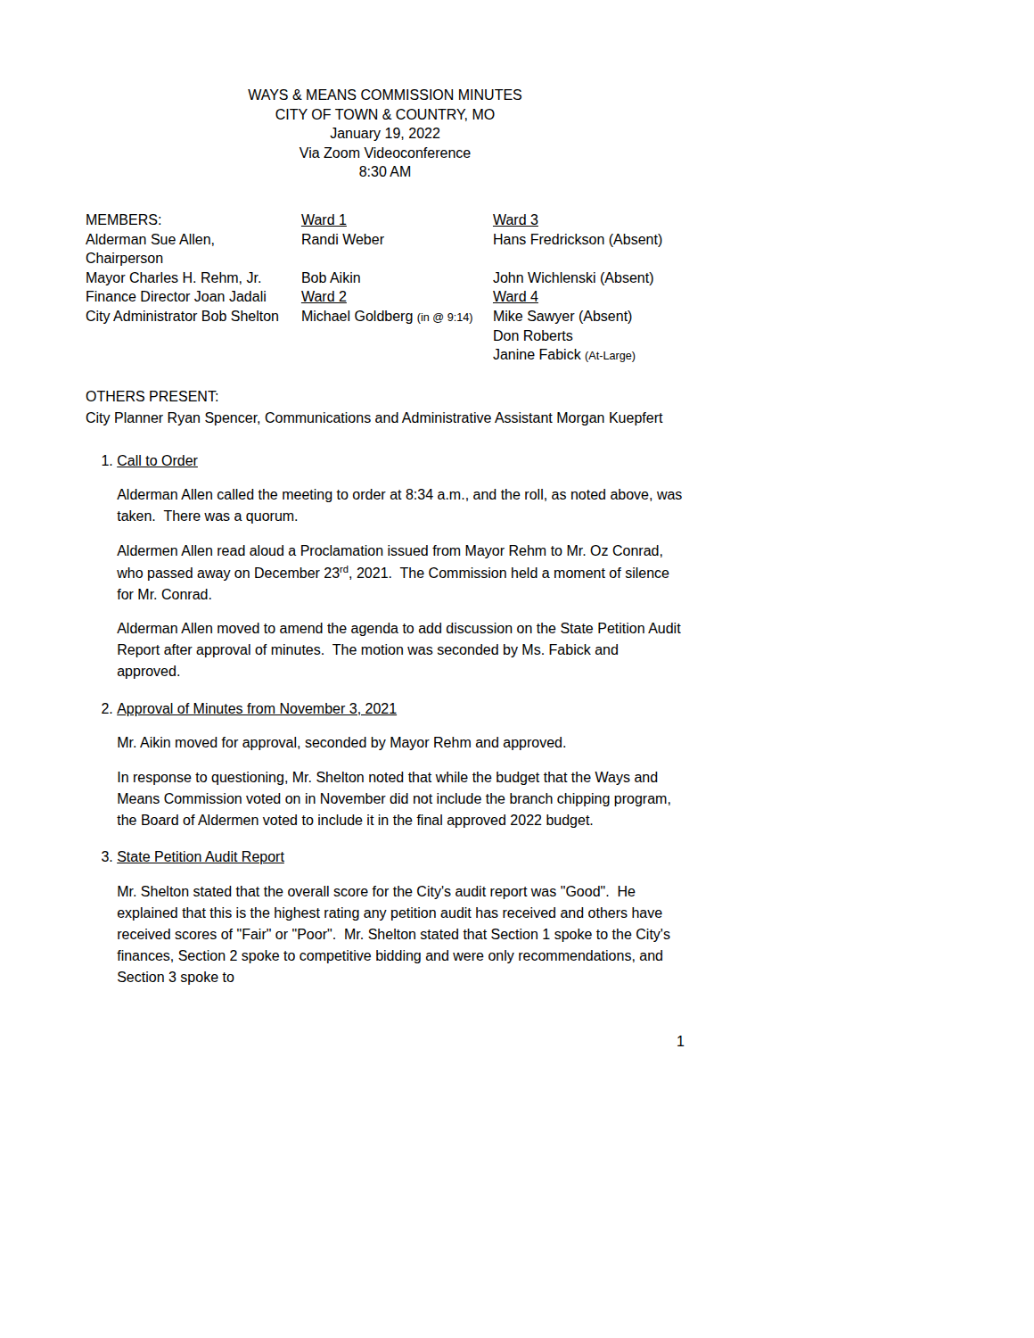WAYS & MEANS COMMISSION MINUTES
CITY OF TOWN & COUNTRY, MO
January 19, 2022
Via Zoom Videoconference
8:30 AM
| MEMBERS: | Ward 1 | Ward 3 |
| Alderman Sue Allen, Chairperson | Randi Weber | Hans Fredrickson (Absent) |
| Mayor Charles H. Rehm, Jr. | Bob Aikin | John Wichlenski (Absent) |
| Finance Director Joan Jadali | Ward 2 | Ward 4 |
| City Administrator Bob Shelton | Michael Goldberg (in @ 9:14) | Mike Sawyer (Absent) |
| | | Don Roberts |
| | | Janine Fabick (At-Large) |
OTHERS PRESENT:
City Planner Ryan Spencer, Communications and Administrative Assistant Morgan Kuepfert
Call to Order
Alderman Allen called the meeting to order at 8:34 a.m., and the roll, as noted above, was taken. There was a quorum.
Aldermen Allen read aloud a Proclamation issued from Mayor Rehm to Mr. Oz Conrad, who passed away on December 23rd, 2021. The Commission held a moment of silence for Mr. Conrad.
Alderman Allen moved to amend the agenda to add discussion on the State Petition Audit Report after approval of minutes. The motion was seconded by Ms. Fabick and approved.
Approval of Minutes from November 3, 2021
Mr. Aikin moved for approval, seconded by Mayor Rehm and approved.
In response to questioning, Mr. Shelton noted that while the budget that the Ways and Means Commission voted on in November did not include the branch chipping program, the Board of Aldermen voted to include it in the final approved 2022 budget.
State Petition Audit Report
Mr. Shelton stated that the overall score for the City's audit report was "Good". He explained that this is the highest rating any petition audit has received and others have received scores of "Fair" or "Poor". Mr. Shelton stated that Section 1 spoke to the City's finances, Section 2 spoke to competitive bidding and were only recommendations, and Section 3 spoke to
1